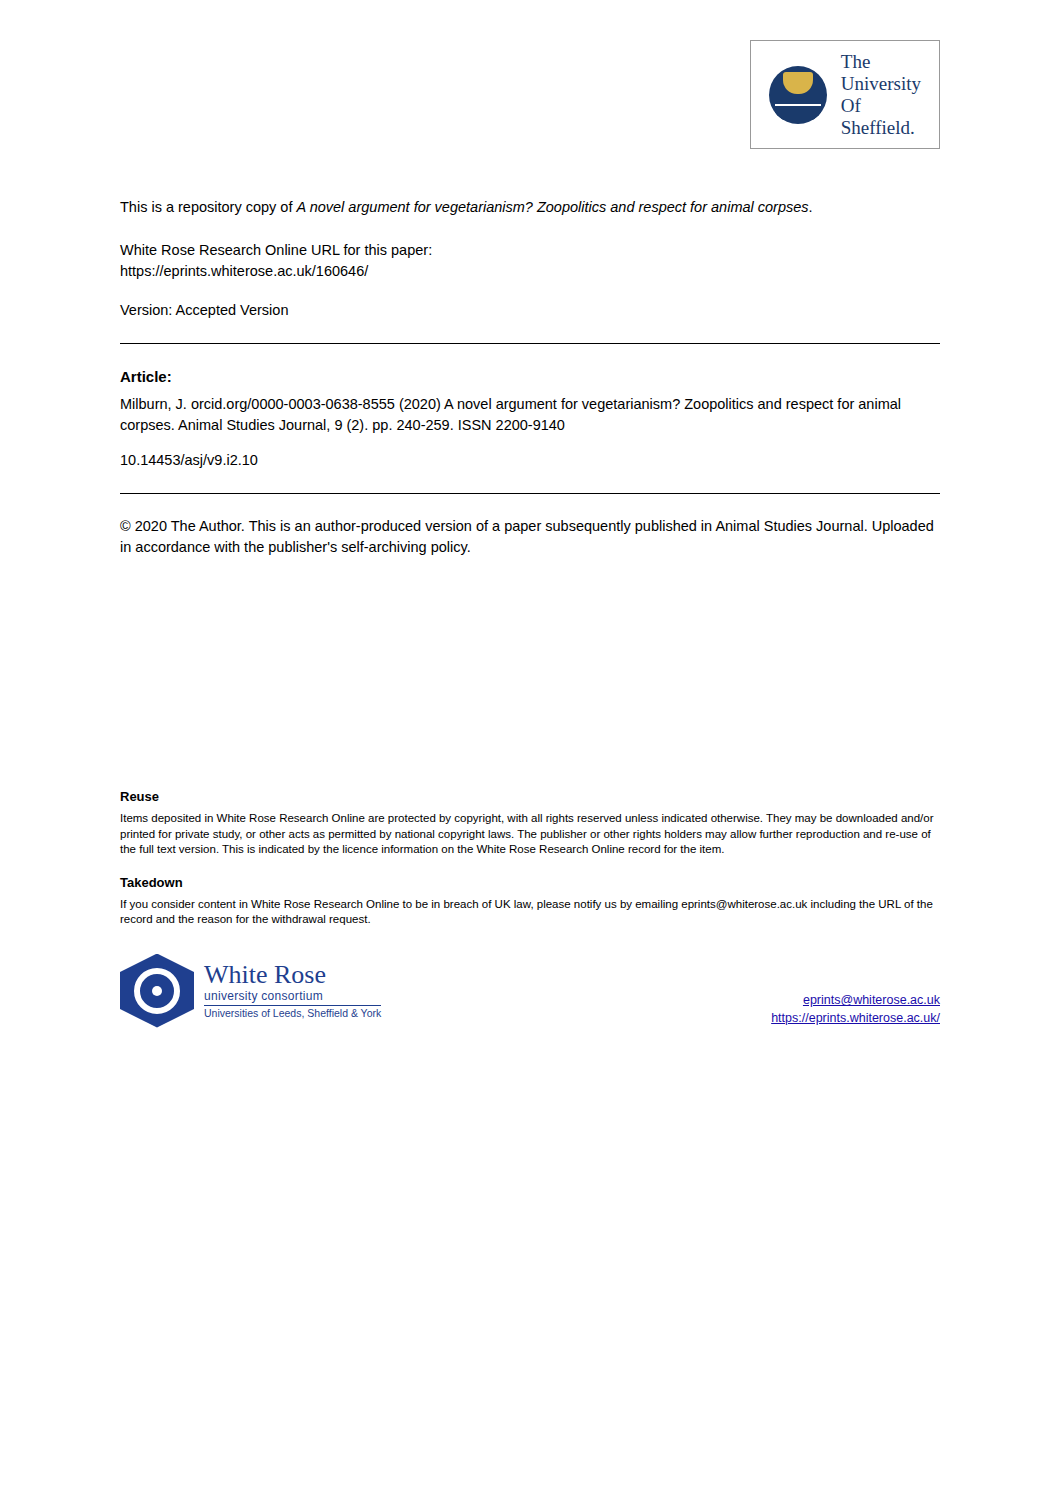The
University
Of
Sheffield.
This is a repository copy of A novel argument for vegetarianism? Zoopolitics and respect for animal corpses.
White Rose Research Online URL for this paper:
https://eprints.whiterose.ac.uk/160646/
Version: Accepted Version
Article:
Milburn, J. orcid.org/0000-0003-0638-8555 (2020) A novel argument for vegetarianism? Zoopolitics and respect for animal corpses. Animal Studies Journal, 9 (2). pp. 240-259. ISSN 2200-9140
10.14453/asj/v9.i2.10
© 2020 The Author. This is an author-produced version of a paper subsequently published in Animal Studies Journal. Uploaded in accordance with the publisher's self-archiving policy.
Reuse
Items deposited in White Rose Research Online are protected by copyright, with all rights reserved unless indicated otherwise. They may be downloaded and/or printed for private study, or other acts as permitted by national copyright laws. The publisher or other rights holders may allow further reproduction and re-use of the full text version. This is indicated by the licence information on the White Rose Research Online record for the item.
Takedown
If you consider content in White Rose Research Online to be in breach of UK law, please notify us by emailing eprints@whiterose.ac.uk including the URL of the record and the reason for the withdrawal request.
White Rose
university consortium
Universities of Leeds, Sheffield & York
eprints@whiterose.ac.uk https://eprints.whiterose.ac.uk/